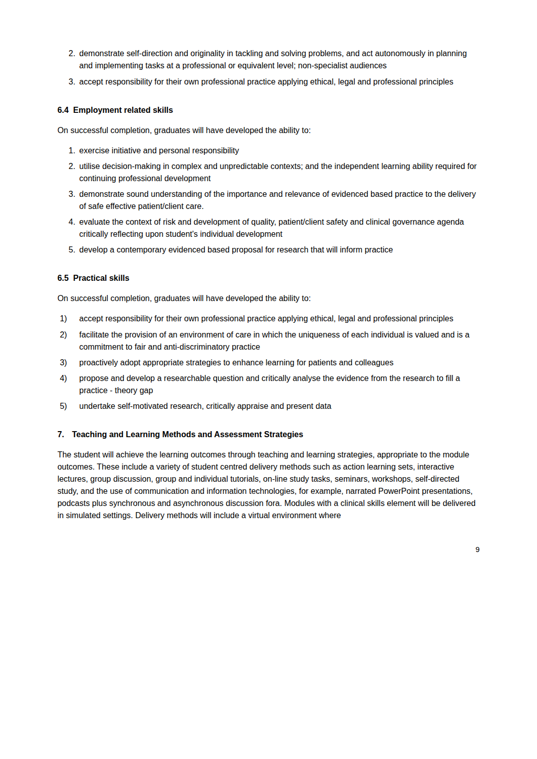demonstrate self-direction and originality in tackling and solving problems, and act autonomously in planning and implementing tasks at a professional or equivalent level; non-specialist audiences
accept responsibility for their own professional practice applying ethical, legal and professional principles
6.4 Employment related skills
On successful completion, graduates will have developed the ability to:
exercise initiative and personal responsibility
utilise decision-making in complex and unpredictable contexts; and the independent learning ability required for continuing professional development
demonstrate sound understanding of the importance and relevance of evidenced based practice to the delivery of safe effective patient/client care.
evaluate the context of risk and development of quality, patient/client safety and clinical governance agenda critically reflecting upon student's individual development
develop a contemporary evidenced based proposal for research that will inform practice
6.5 Practical skills
On successful completion, graduates will have developed the ability to:
accept responsibility for their own professional practice applying ethical, legal and professional principles
facilitate the provision of an environment of care in which the uniqueness of each individual is valued and is a commitment to fair and anti-discriminatory practice
proactively adopt appropriate strategies to enhance learning for patients and colleagues
propose and develop a researchable question and critically analyse the evidence from the research to fill a practice - theory gap
undertake self-motivated research, critically appraise and present data
7. Teaching and Learning Methods and Assessment Strategies
The student will achieve the learning outcomes through teaching and learning strategies, appropriate to the module outcomes. These include a variety of student centred delivery methods such as action learning sets, interactive lectures, group discussion, group and individual tutorials, on-line study tasks, seminars, workshops, self-directed study, and the use of communication and information technologies, for example, narrated PowerPoint presentations, podcasts plus synchronous and asynchronous discussion fora. Modules with a clinical skills element will be delivered in simulated settings. Delivery methods will include a virtual environment where
9